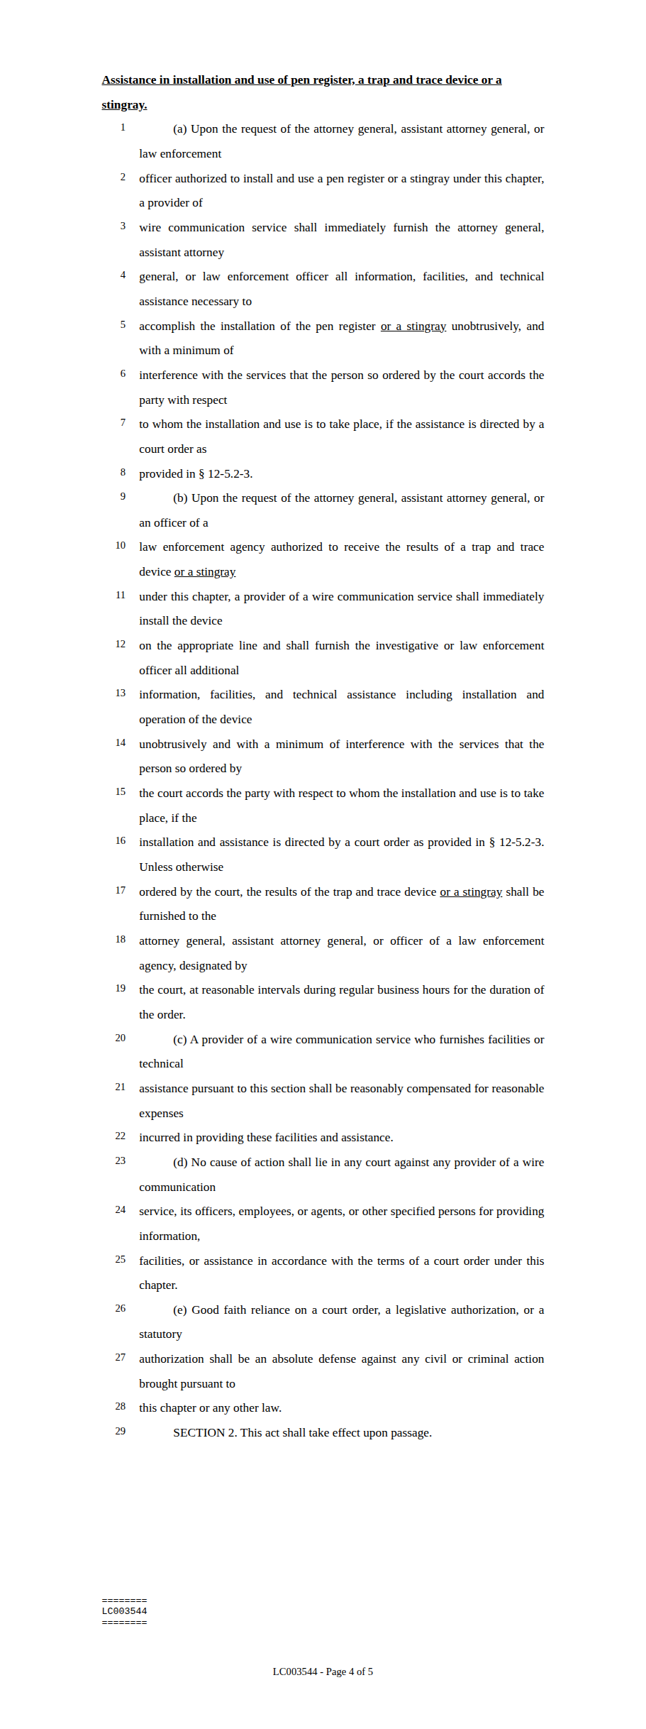Assistance in installation and use of pen register, a trap and trace device or a stingray.
(a) Upon the request of the attorney general, assistant attorney general, or law enforcement
officer authorized to install and use a pen register or a stingray under this chapter, a provider of
wire communication service shall immediately furnish the attorney general, assistant attorney
general, or law enforcement officer all information, facilities, and technical assistance necessary to
accomplish the installation of the pen register or a stingray unobtrusively, and with a minimum of
interference with the services that the person so ordered by the court accords the party with respect
to whom the installation and use is to take place, if the assistance is directed by a court order as
provided in § 12-5.2-3.
(b) Upon the request of the attorney general, assistant attorney general, or an officer of a
law enforcement agency authorized to receive the results of a trap and trace device or a stingray
under this chapter, a provider of a wire communication service shall immediately install the device
on the appropriate line and shall furnish the investigative or law enforcement officer all additional
information, facilities, and technical assistance including installation and operation of the device
unobtrusively and with a minimum of interference with the services that the person so ordered by
the court accords the party with respect to whom the installation and use is to take place, if the
installation and assistance is directed by a court order as provided in § 12-5.2-3. Unless otherwise
ordered by the court, the results of the trap and trace device or a stingray shall be furnished to the
attorney general, assistant attorney general, or officer of a law enforcement agency, designated by
the court, at reasonable intervals during regular business hours for the duration of the order.
(c) A provider of a wire communication service who furnishes facilities or technical
assistance pursuant to this section shall be reasonably compensated for reasonable expenses
incurred in providing these facilities and assistance.
(d) No cause of action shall lie in any court against any provider of a wire communication
service, its officers, employees, or agents, or other specified persons for providing information,
facilities, or assistance in accordance with the terms of a court order under this chapter.
(e) Good faith reliance on a court order, a legislative authorization, or a statutory
authorization shall be an absolute defense against any civil or criminal action brought pursuant to
this chapter or any other law.
SECTION 2. This act shall take effect upon passage.
========
LC003544
========
LC003544 - Page 4 of 5